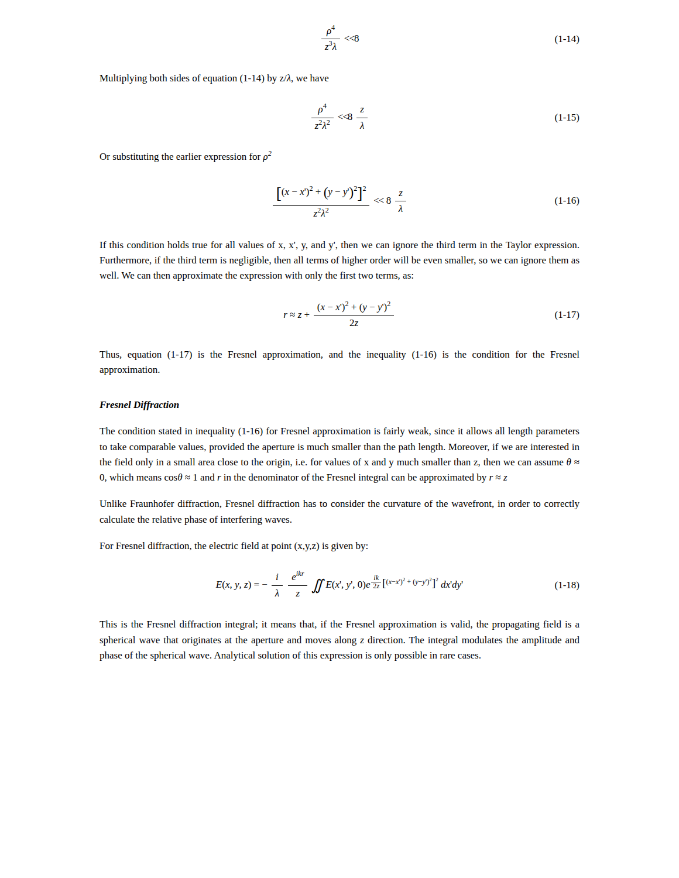ρ4 z3λ <<8
(1-14)
Multiplying both sides of equation (1-14) by z/λ, we have
ρ4 z2λ2 <<8 z λ
(1-15)
Or substituting the earlier expression for ρ2
[(x − x')2 + (y − y')2]2 z2λ2 << 8 z λ
(1-16)
If this condition holds true for all values of x, x', y, and y', then we can ignore the third term in the Taylor expression. Furthermore, if the third term is negligible, then all terms of higher order will be even smaller, so we can ignore them as well. We can then approximate the expression with only the first two terms, as:
r ≈ z + (x − x')2 + (y − y')2 2z
(1-17)
Thus, equation (1-17) is the Fresnel approximation, and the inequality (1-16) is the condition for the Fresnel approximation.
Fresnel Diffraction
The condition stated in inequality (1-16) for Fresnel approximation is fairly weak, since it allows all length parameters to take comparable values, provided the aperture is much smaller than the path length. Moreover, if we are interested in the field only in a small area close to the origin, i.e. for values of x and y much smaller than z, then we can assume θ ≈ 0, which means cosθ ≈ 1 and r in the denominator of the Fresnel integral can be approximated by r ≈ z
Unlike Fraunhofer diffraction, Fresnel diffraction has to consider the curvature of the wavefront, in order to correctly calculate the relative phase of interfering waves.
For Fresnel diffraction, the electric field at point (x,y,z) is given by:
E(x, y, z) = − i λ eikr z ∬ E(x', y', 0)eik 2z[(x−x')2 + (y−y')2]2 dx'dy'
(1-18)
This is the Fresnel diffraction integral; it means that, if the Fresnel approximation is valid, the propagating field is a spherical wave that originates at the aperture and moves along z direction. The integral modulates the amplitude and phase of the spherical wave. Analytical solution of this expression is only possible in rare cases.